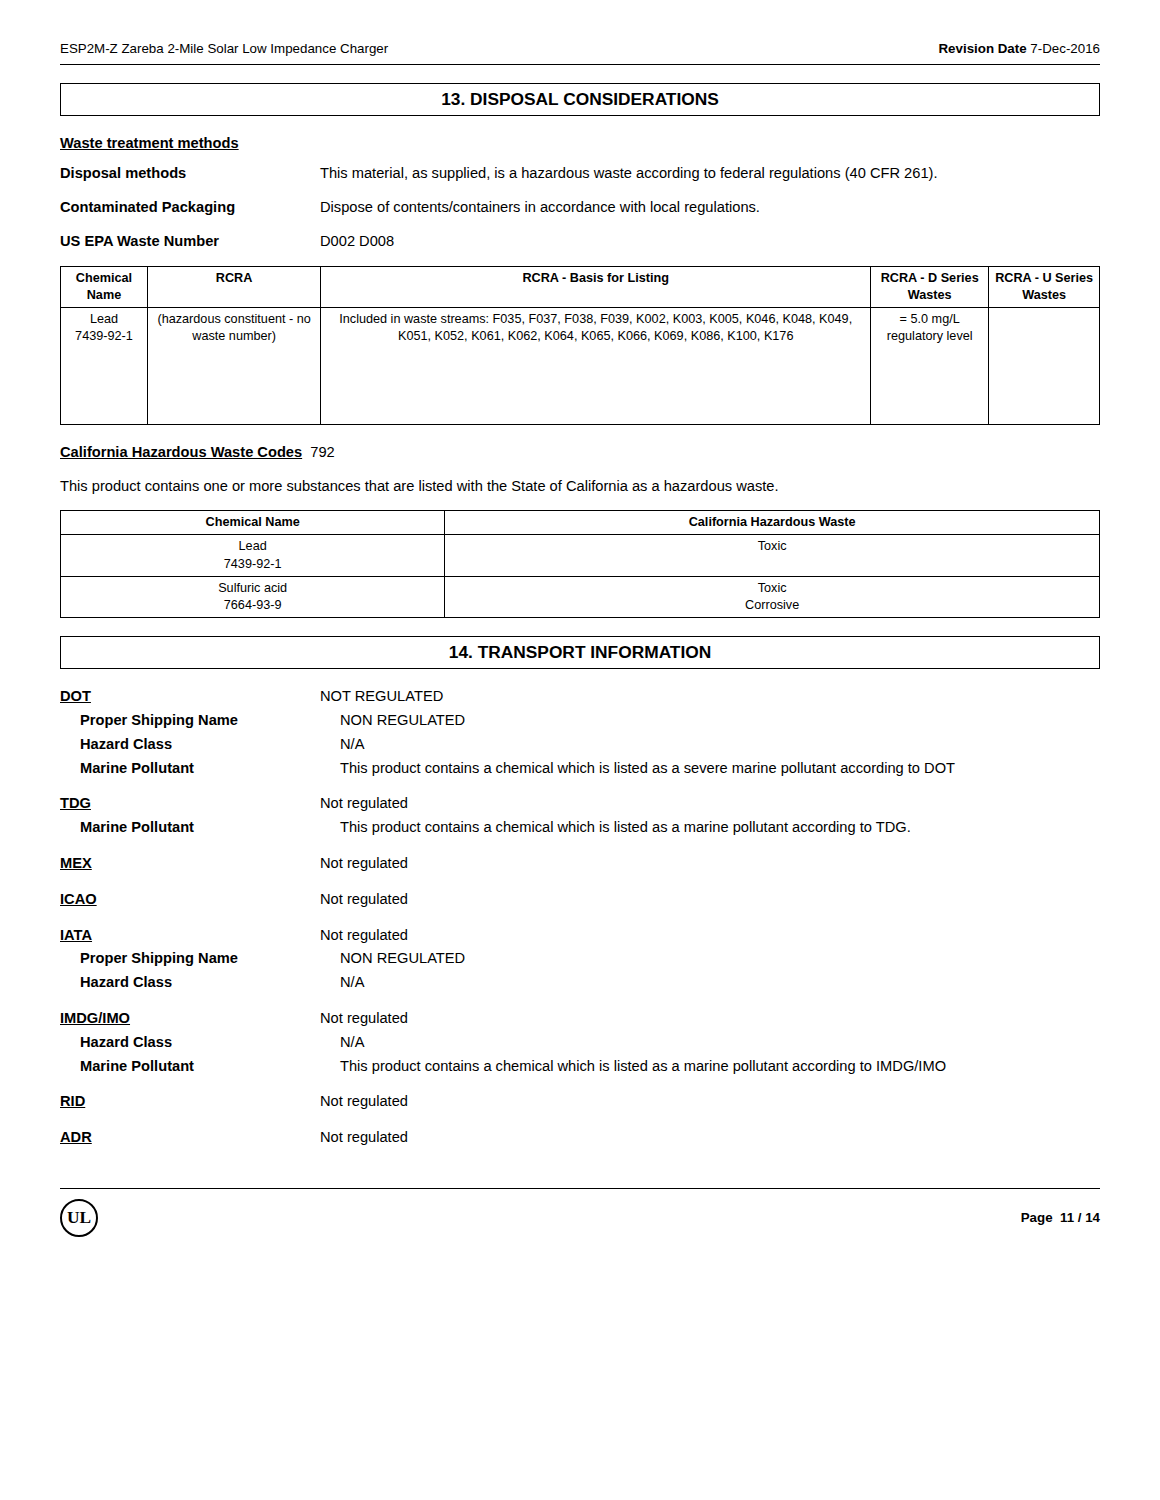ESP2M-Z Zareba 2-Mile Solar Low Impedance Charger
Revision Date 7-Dec-2016
13. DISPOSAL CONSIDERATIONS
Waste treatment methods
Disposal methods
This material, as supplied, is a hazardous waste according to federal regulations (40 CFR 261).
Contaminated Packaging
Dispose of contents/containers in accordance with local regulations.
US EPA Waste Number
D002 D008
| Chemical Name | RCRA | RCRA - Basis for Listing | RCRA - D Series Wastes | RCRA - U Series Wastes |
| --- | --- | --- | --- | --- |
| Lead 7439-92-1 | (hazardous constituent - no waste number) | Included in waste streams: F035, F037, F038, F039, K002, K003, K005, K046, K048, K049, K051, K052, K061, K062, K064, K065, K066, K069, K086, K100, K176 | = 5.0 mg/L regulatory level | |
California Hazardous Waste Codes 792
This product contains one or more substances that are listed with the State of California as a hazardous waste.
| Chemical Name | California Hazardous Waste |
| --- | --- |
| Lead 7439-92-1 | Toxic |
| Sulfuric acid 7664-93-9 | Toxic Corrosive |
14. TRANSPORT INFORMATION
DOT
NOT REGULATED
Proper Shipping Name
NON REGULATED
Hazard Class
N/A
Marine Pollutant
This product contains a chemical which is listed as a severe marine pollutant according to DOT
TDG
Not regulated
Marine Pollutant
This product contains a chemical which is listed as a marine pollutant according to TDG.
MEX
Not regulated
ICAO
Not regulated
IATA
Not regulated
Proper Shipping Name
NON REGULATED
Hazard Class
N/A
IMDG/IMO
Not regulated
Hazard Class
N/A
Marine Pollutant
This product contains a chemical which is listed as a marine pollutant according to IMDG/IMO
RID
Not regulated
ADR
Not regulated
UL
Page 11 / 14